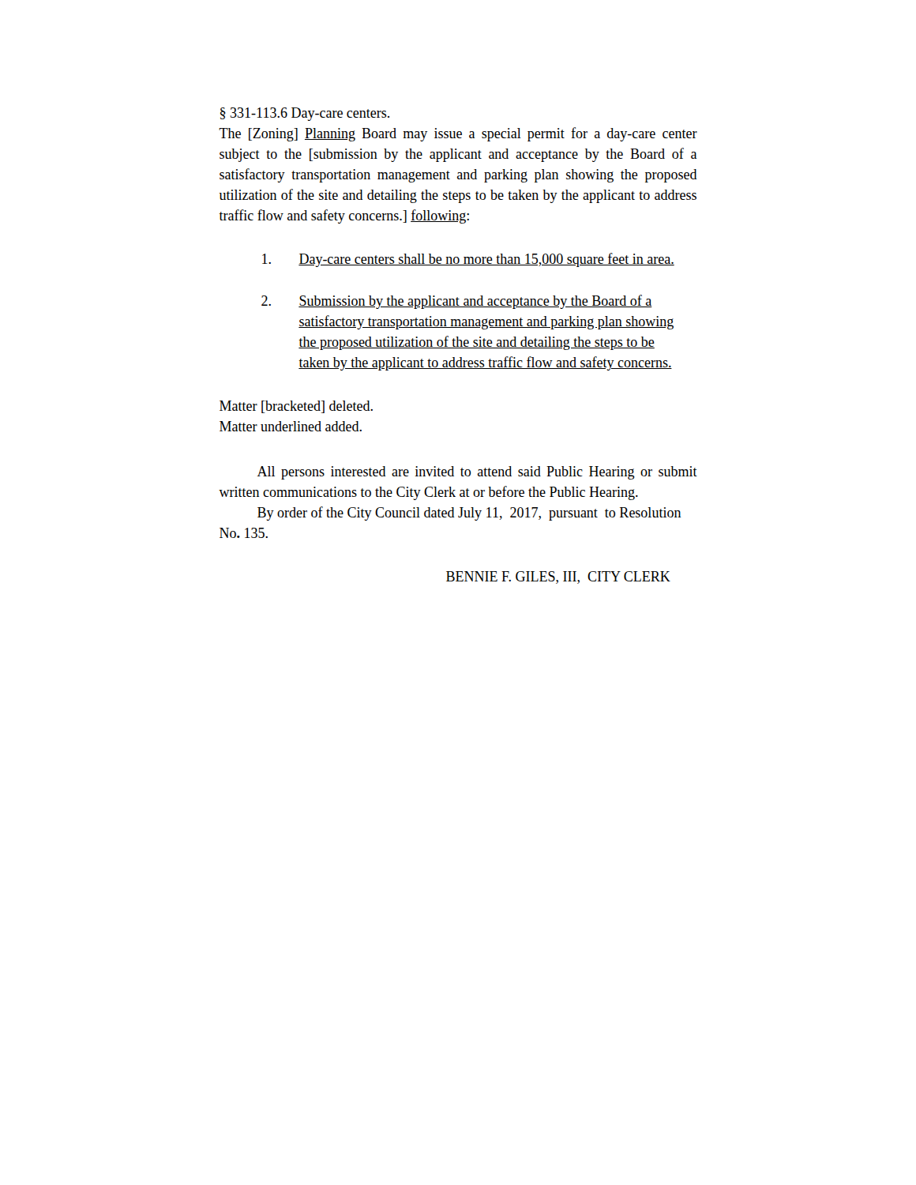§ 331-113.6 Day-care centers.
The [Zoning] Planning Board may issue a special permit for a day-care center subject to the [submission by the applicant and acceptance by the Board of a satisfactory transportation management and parking plan showing the proposed utilization of the site and detailing the steps to be taken by the applicant to address traffic flow and safety concerns.] following:
1. Day-care centers shall be no more than 15,000 square feet in area.
2. Submission by the applicant and acceptance by the Board of a satisfactory transportation management and parking plan showing the proposed utilization of the site and detailing the steps to be taken by the applicant to address traffic flow and safety concerns.
Matter [bracketed] deleted.
Matter underlined added.
All persons interested are invited to attend said Public Hearing or submit written communications to the City Clerk at or before the Public Hearing.
By order of the City Council dated July 11, 2017, pursuant to Resolution No. 135.
BENNIE F. GILES, III, CITY CLERK